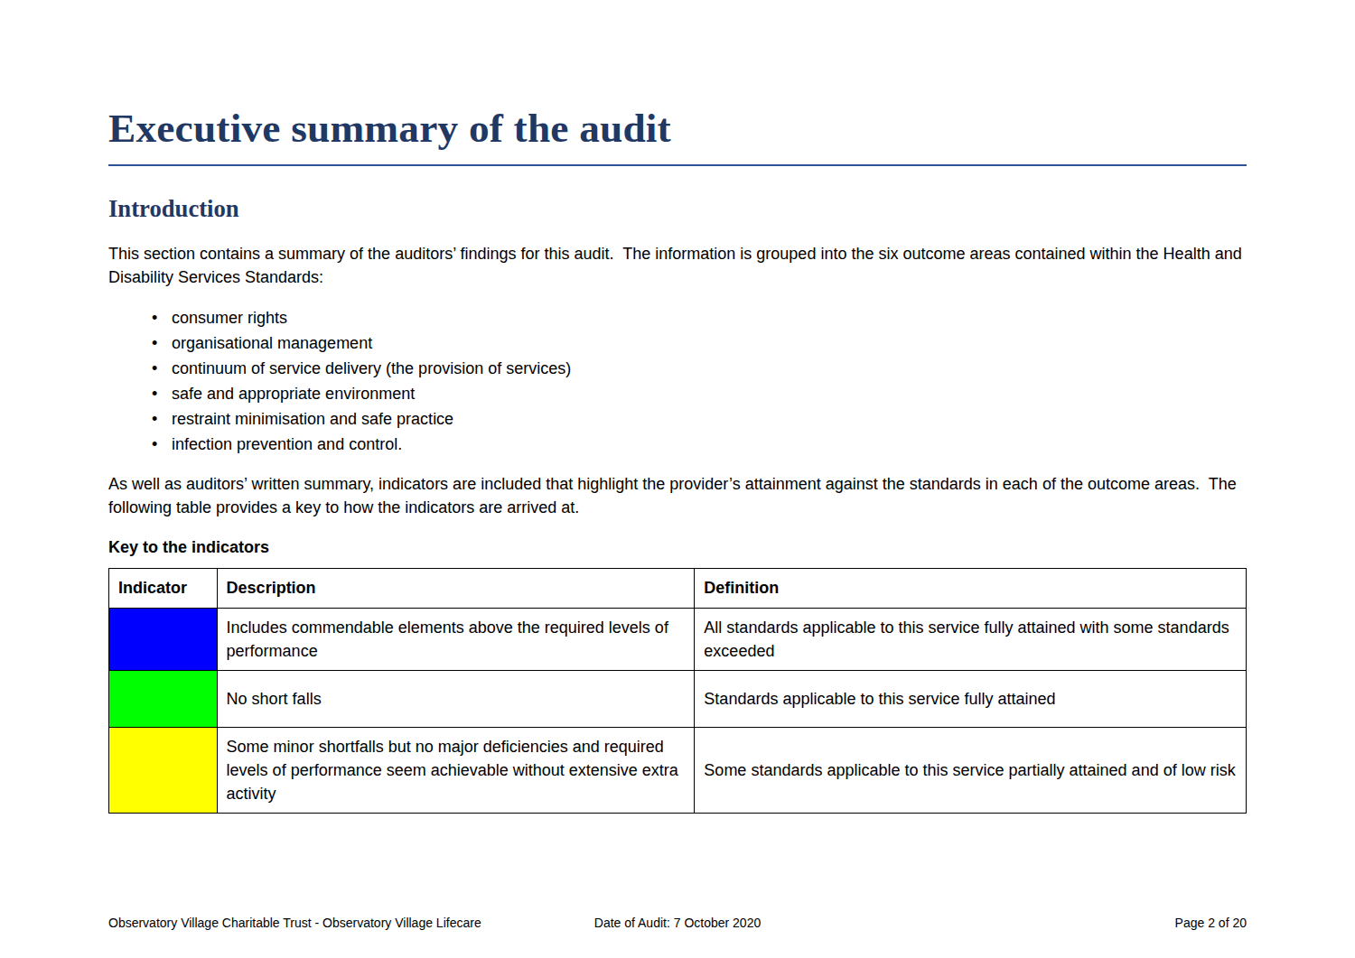Executive summary of the audit
Introduction
This section contains a summary of the auditors’ findings for this audit. The information is grouped into the six outcome areas contained within the Health and Disability Services Standards:
consumer rights
organisational management
continuum of service delivery (the provision of services)
safe and appropriate environment
restraint minimisation and safe practice
infection prevention and control.
As well as auditors’ written summary, indicators are included that highlight the provider’s attainment against the standards in each of the outcome areas. The following table provides a key to how the indicators are arrived at.
Key to the indicators
| Indicator | Description | Definition |
| --- | --- | --- |
| | Includes commendable elements above the required levels of performance | All standards applicable to this service fully attained with some standards exceeded |
| | No short falls | Standards applicable to this service fully attained |
| | Some minor shortfalls but no major deficiencies and required levels of performance seem achievable without extensive extra activity | Some standards applicable to this service partially attained and of low risk |
Observatory Village Charitable Trust - Observatory Village Lifecare
Date of Audit: 7 October 2020
Page 2 of 20